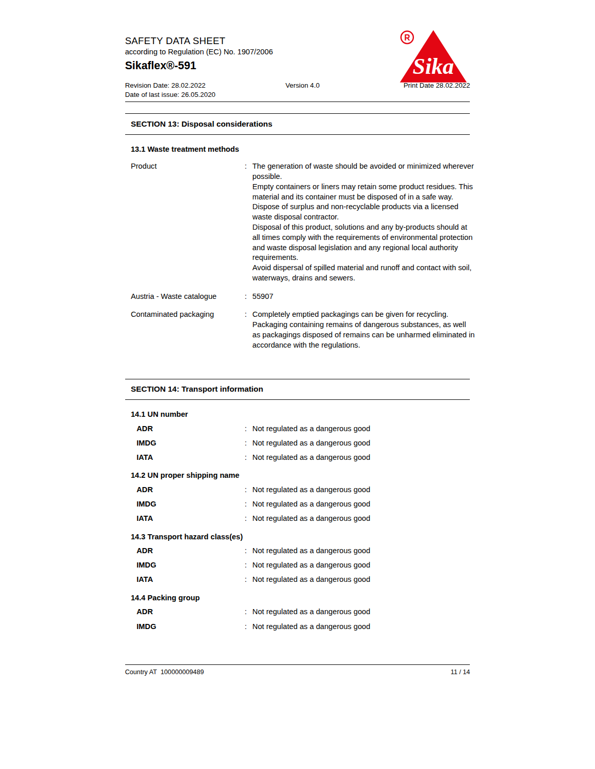SAFETY DATA SHEET
according to Regulation (EC) No. 1907/2006
Sikaflex®-591
R Sika
Revision Date: 28.02.2022
Date of last issue: 26.05.2020
Version 4.0
Print Date 28.02.2022
SECTION 13: Disposal considerations
13.1 Waste treatment methods
| Product | : | The generation of waste should be avoided or minimized wherever possible. Empty containers or liners may retain some product residues. This material and its container must be disposed of in a safe way. Dispose of surplus and non-recyclable products via a licensed waste disposal contractor. Disposal of this product, solutions and any by-products should at all times comply with the requirements of environmental protection and waste disposal legislation and any regional local authority requirements. Avoid dispersal of spilled material and runoff and contact with soil, waterways, drains and sewers. |
| Austria - Waste catalogue | : | 55907 |
| Contaminated packaging | : | Completely emptied packagings can be given for recycling. Packaging containing remains of dangerous substances, as well as packagings disposed of remains can be unharmed eliminated in accordance with the regulations. |
SECTION 14: Transport information
14.1 UN number
| ADR | : | Not regulated as a dangerous good |
| IMDG | : | Not regulated as a dangerous good |
| IATA | : | Not regulated as a dangerous good |
14.2 UN proper shipping name
| ADR | : | Not regulated as a dangerous good |
| IMDG | : | Not regulated as a dangerous good |
| IATA | : | Not regulated as a dangerous good |
14.3 Transport hazard class(es)
| ADR | : | Not regulated as a dangerous good |
| IMDG | : | Not regulated as a dangerous good |
| IATA | : | Not regulated as a dangerous good |
14.4 Packing group
| ADR | : | Not regulated as a dangerous good |
| IMDG | : | Not regulated as a dangerous good |
Country AT 100000009489
11 / 14